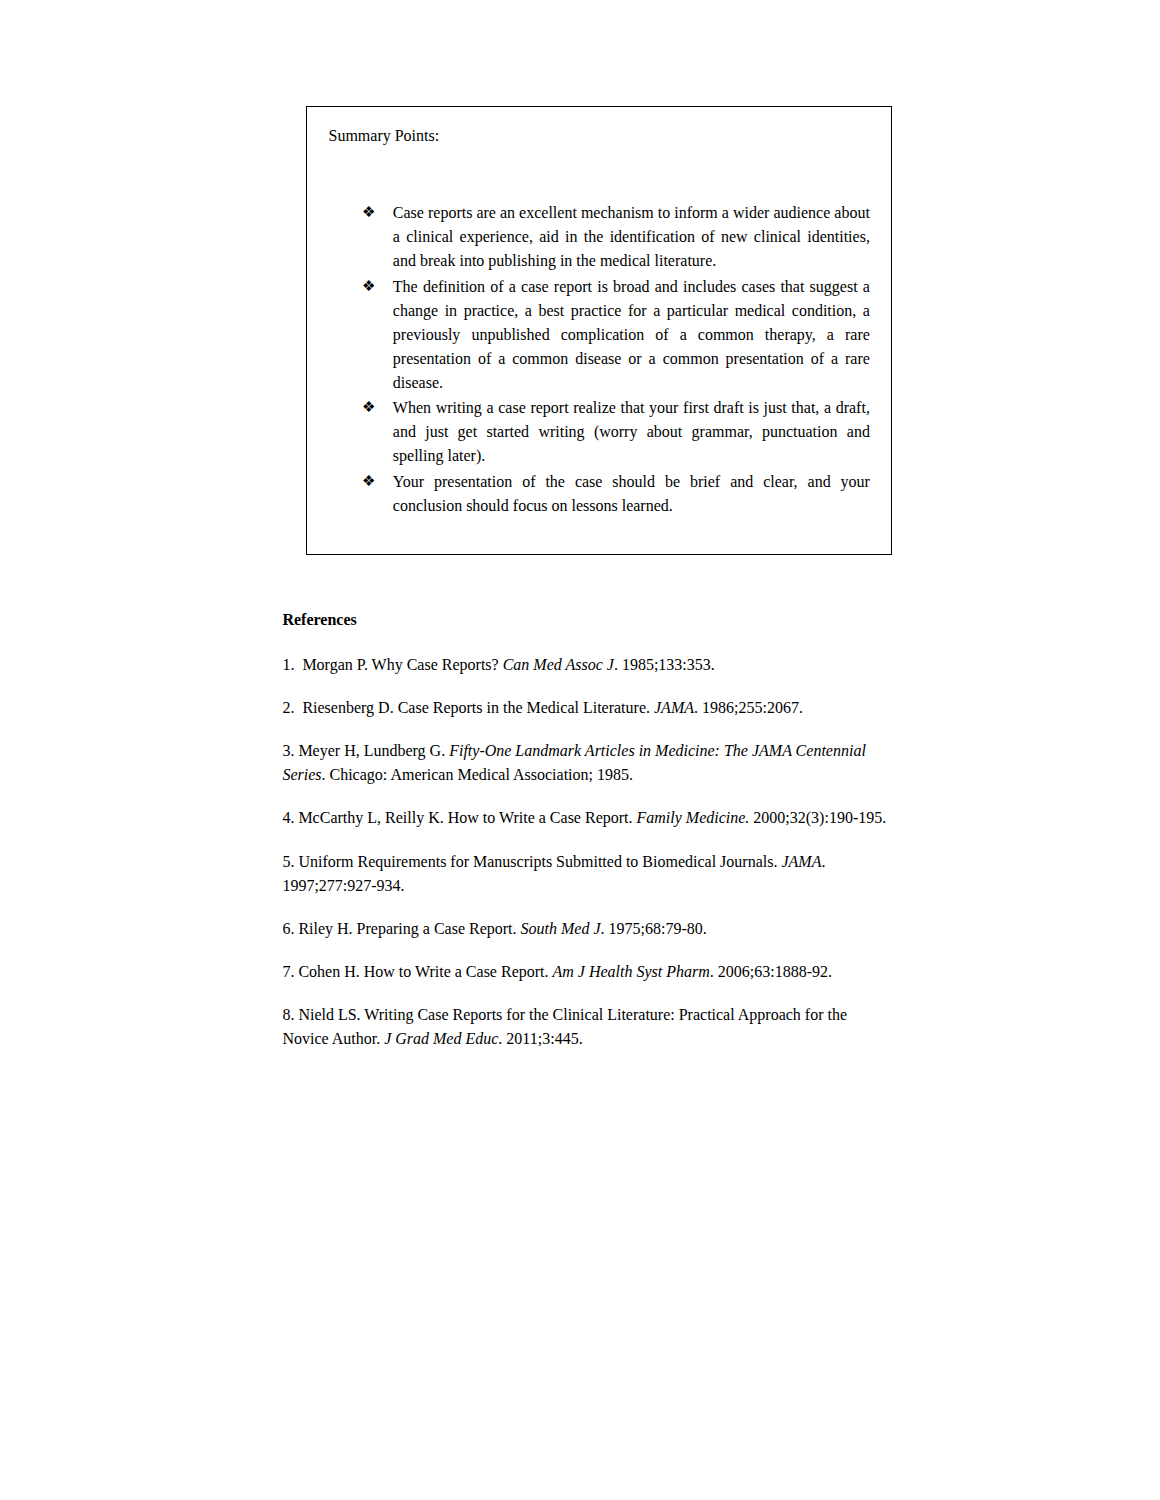Summary Points:
Case reports are an excellent mechanism to inform a wider audience about a clinical experience, aid in the identification of new clinical identities, and break into publishing in the medical literature.
The definition of a case report is broad and includes cases that suggest a change in practice, a best practice for a particular medical condition, a previously unpublished complication of a common therapy, a rare presentation of a common disease or a common presentation of a rare disease.
When writing a case report realize that your first draft is just that, a draft, and just get started writing (worry about grammar, punctuation and spelling later).
Your presentation of the case should be brief and clear, and your conclusion should focus on lessons learned.
References
1. Morgan P. Why Case Reports? Can Med Assoc J. 1985;133:353.
2. Riesenberg D. Case Reports in the Medical Literature. JAMA. 1986;255:2067.
3. Meyer H, Lundberg G. Fifty-One Landmark Articles in Medicine: The JAMA Centennial Series. Chicago: American Medical Association; 1985.
4. McCarthy L, Reilly K. How to Write a Case Report. Family Medicine. 2000;32(3):190-195.
5. Uniform Requirements for Manuscripts Submitted to Biomedical Journals. JAMA. 1997;277:927-934.
6. Riley H. Preparing a Case Report. South Med J. 1975;68:79-80.
7. Cohen H. How to Write a Case Report. Am J Health Syst Pharm. 2006;63:1888-92.
8. Nield LS. Writing Case Reports for the Clinical Literature: Practical Approach for the Novice Author. J Grad Med Educ. 2011;3:445.